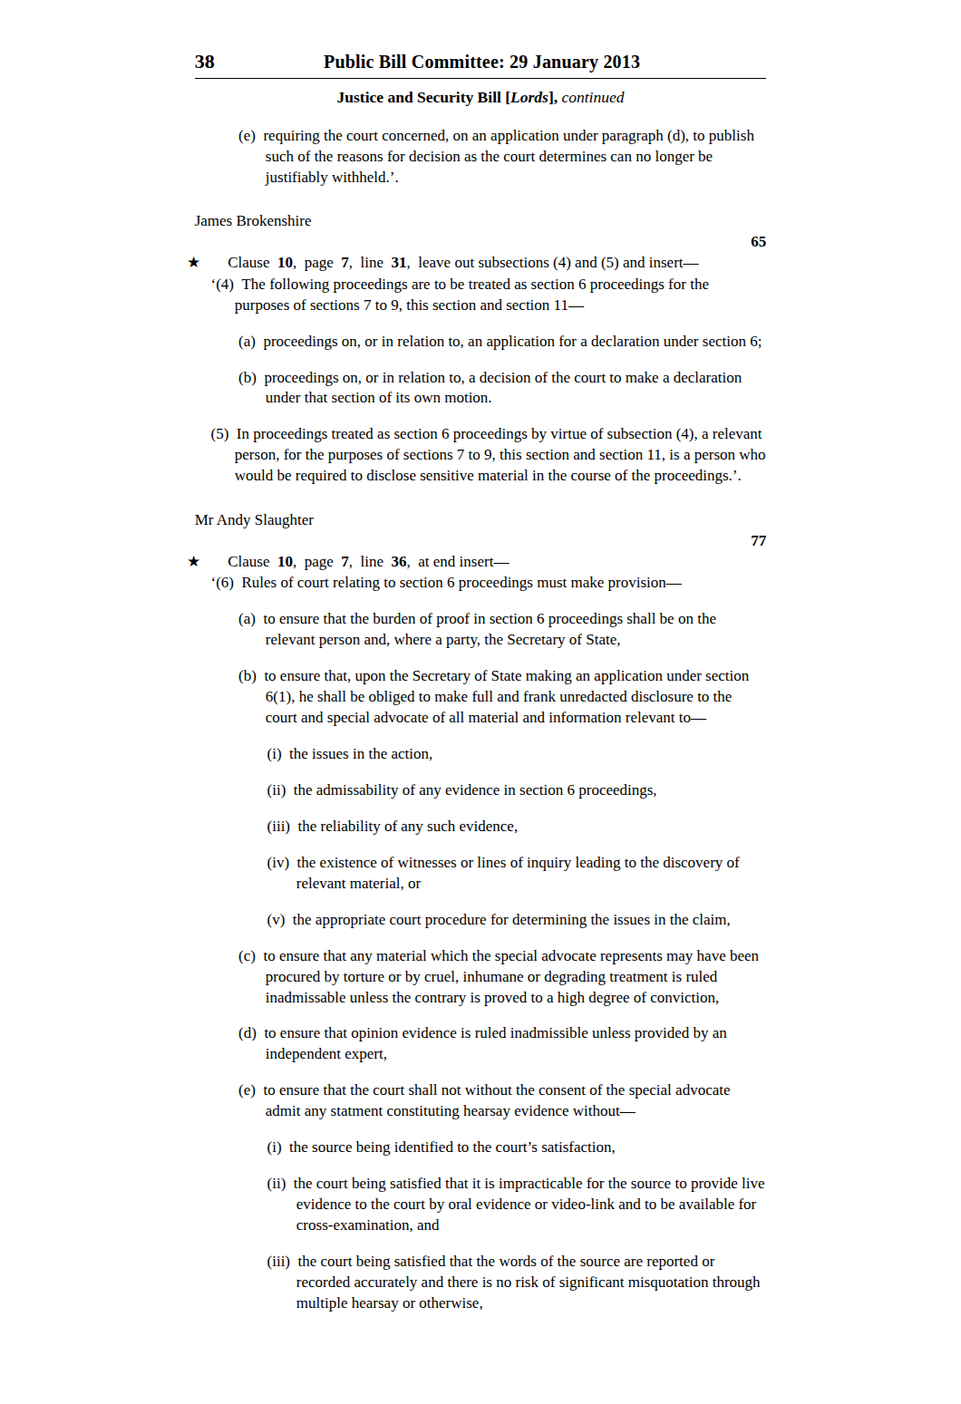38
Public Bill Committee: 29 January 2013
Justice and Security Bill [Lords], continued
(e) requiring the court concerned, on an application under paragraph (d), to publish such of the reasons for decision as the court determines can no longer be justifiably withheld.’.
James Brokenshire
65
★Clause 10, page 7, line 31, leave out subsections (4) and (5) and insert—
‘(4) The following proceedings are to be treated as section 6 proceedings for the purposes of sections 7 to 9, this section and section 11—
(a) proceedings on, or in relation to, an application for a declaration under section 6;
(b) proceedings on, or in relation to, a decision of the court to make a declaration under that section of its own motion.
(5) In proceedings treated as section 6 proceedings by virtue of subsection (4), a relevant person, for the purposes of sections 7 to 9, this section and section 11, is a person who would be required to disclose sensitive material in the course of the proceedings.’.
Mr Andy Slaughter
77
★Clause 10, page 7, line 36, at end insert—
‘(6) Rules of court relating to section 6 proceedings must make provision—
(a) to ensure that the burden of proof in section 6 proceedings shall be on the relevant person and, where a party, the Secretary of State,
(b) to ensure that, upon the Secretary of State making an application under section 6(1), he shall be obliged to make full and frank unredacted disclosure to the court and special advocate of all material and information relevant to—
(i) the issues in the action,
(ii) the admissability of any evidence in section 6 proceedings,
(iii) the reliability of any such evidence,
(iv) the existence of witnesses or lines of inquiry leading to the discovery of relevant material, or
(v) the appropriate court procedure for determining the issues in the claim,
(c) to ensure that any material which the special advocate represents may have been procured by torture or by cruel, inhumane or degrading treatment is ruled inadmissable unless the contrary is proved to a high degree of conviction,
(d) to ensure that opinion evidence is ruled inadmissible unless provided by an independent expert,
(e) to ensure that the court shall not without the consent of the special advocate admit any statment constituting hearsay evidence without—
(i) the source being identified to the court’s satisfaction,
(ii) the court being satisfied that it is impracticable for the source to provide live evidence to the court by oral evidence or video-link and to be available for cross-examination, and
(iii) the court being satisfied that the words of the source are reported or recorded accurately and there is no risk of significant misquotation through multiple hearsay or otherwise,